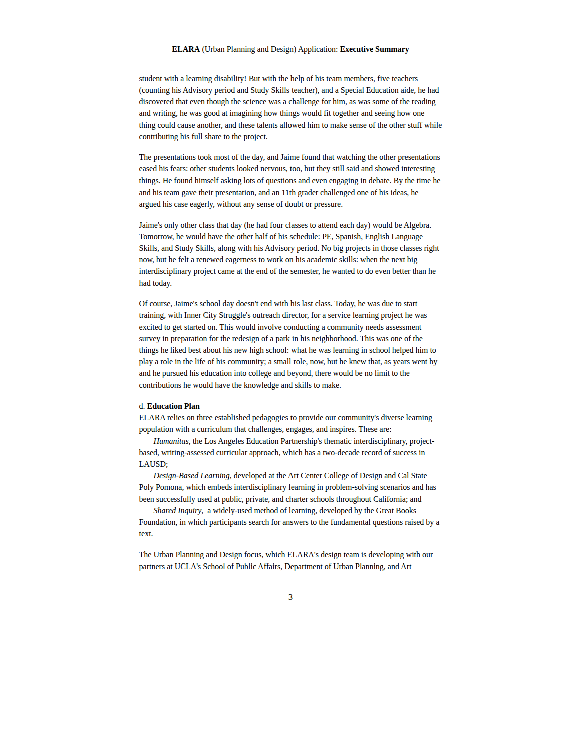ELARA (Urban Planning and Design) Application: Executive Summary
student with a learning disability! But with the help of his team members, five teachers (counting his Advisory period and Study Skills teacher), and a Special Education aide, he had discovered that even though the science was a challenge for him, as was some of the reading and writing, he was good at imagining how things would fit together and seeing how one thing could cause another, and these talents allowed him to make sense of the other stuff while contributing his full share to the project.
The presentations took most of the day, and Jaime found that watching the other presentations eased his fears: other students looked nervous, too, but they still said and showed interesting things. He found himself asking lots of questions and even engaging in debate. By the time he and his team gave their presentation, and an 11th grader challenged one of his ideas, he argued his case eagerly, without any sense of doubt or pressure.
Jaime's only other class that day (he had four classes to attend each day) would be Algebra. Tomorrow, he would have the other half of his schedule: PE, Spanish, English Language Skills, and Study Skills, along with his Advisory period. No big projects in those classes right now, but he felt a renewed eagerness to work on his academic skills: when the next big interdisciplinary project came at the end of the semester, he wanted to do even better than he had today.
Of course, Jaime's school day doesn't end with his last class. Today, he was due to start training, with Inner City Struggle's outreach director, for a service learning project he was excited to get started on. This would involve conducting a community needs assessment survey in preparation for the redesign of a park in his neighborhood. This was one of the things he liked best about his new high school: what he was learning in school helped him to play a role in the life of his community; a small role, now, but he knew that, as years went by and he pursued his education into college and beyond, there would be no limit to the contributions he would have the knowledge and skills to make.
d. Education Plan
ELARA relies on three established pedagogies to provide our community's diverse learning population with a curriculum that challenges, engages, and inspires. These are:
Humanitas, the Los Angeles Education Partnership's thematic interdisciplinary, project-based, writing-assessed curricular approach, which has a two-decade record of success in LAUSD;
Design-Based Learning, developed at the Art Center College of Design and Cal State Poly Pomona, which embeds interdisciplinary learning in problem-solving scenarios and has been successfully used at public, private, and charter schools throughout California; and
Shared Inquiry, a widely-used method of learning, developed by the Great Books Foundation, in which participants search for answers to the fundamental questions raised by a text.
The Urban Planning and Design focus, which ELARA's design team is developing with our partners at UCLA's School of Public Affairs, Department of Urban Planning, and Art
3